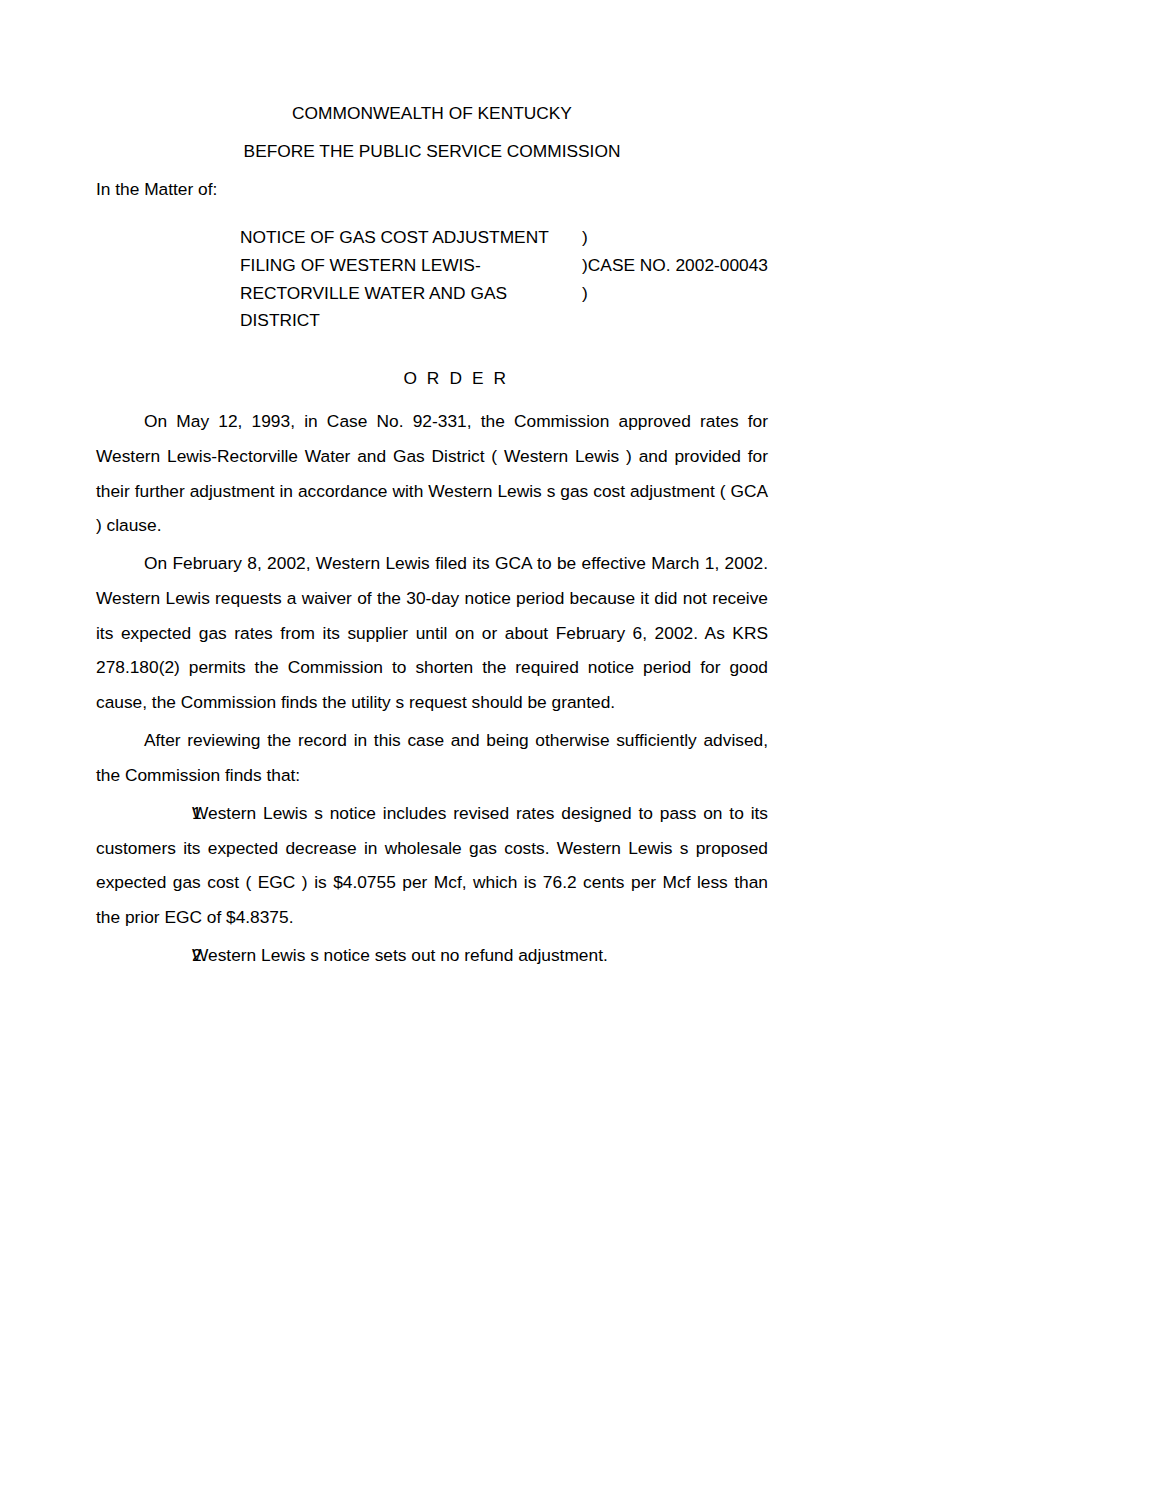COMMONWEALTH OF KENTUCKY
BEFORE THE PUBLIC SERVICE COMMISSION
In the Matter of:
| NOTICE OF GAS COST ADJUSTMENT | ) | |
| FILING OF WESTERN LEWIS- | ) | CASE NO. 2002-00043 |
| RECTORVILLE WATER AND GAS DISTRICT | ) | |
O R D E R
On May 12, 1993, in Case No. 92-331, the Commission approved rates for Western Lewis-Rectorville Water and Gas District ( Western Lewis ) and provided for their further adjustment in accordance with Western Lewis s gas cost adjustment ( GCA ) clause.
On February 8, 2002, Western Lewis filed its GCA to be effective March 1, 2002. Western Lewis requests a waiver of the 30-day notice period because it did not receive its expected gas rates from its supplier until on or about February 6, 2002. As KRS 278.180(2) permits the Commission to shorten the required notice period for good cause, the Commission finds the utility s request should be granted.
After reviewing the record in this case and being otherwise sufficiently advised, the Commission finds that:
1. Western Lewis s notice includes revised rates designed to pass on to its customers its expected decrease in wholesale gas costs. Western Lewis s proposed expected gas cost ( EGC ) is $4.0755 per Mcf, which is 76.2 cents per Mcf less than the prior EGC of $4.8375.
2. Western Lewis s notice sets out no refund adjustment.